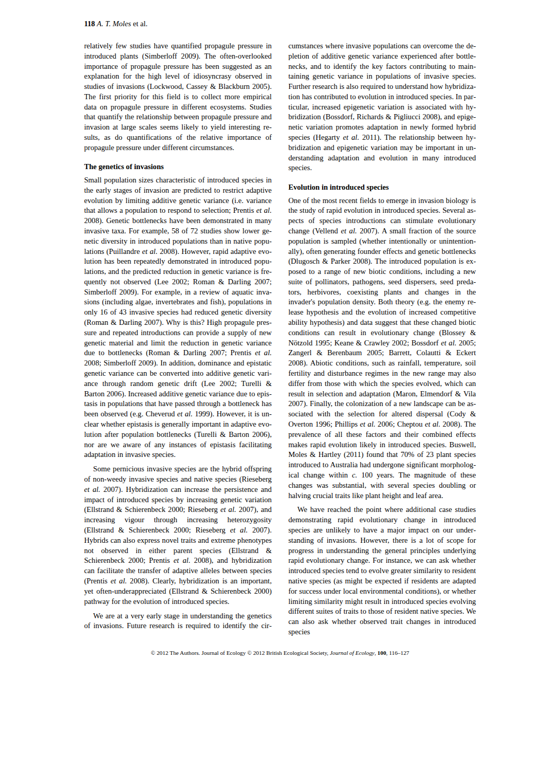118 A. T. Moles et al.
relatively few studies have quantified propagule pressure in introduced plants (Simberloff 2009). The often-overlooked importance of propagule pressure has been suggested as an explanation for the high level of idiosyncrasy observed in studies of invasions (Lockwood, Cassey & Blackburn 2005). The first priority for this field is to collect more empirical data on propagule pressure in different ecosystems. Studies that quantify the relationship between propagule pressure and invasion at large scales seems likely to yield interesting results, as do quantifications of the relative importance of propagule pressure under different circumstances.
The genetics of invasions
Small population sizes characteristic of introduced species in the early stages of invasion are predicted to restrict adaptive evolution by limiting additive genetic variance (i.e. variance that allows a population to respond to selection; Prentis et al. 2008). Genetic bottlenecks have been demonstrated in many invasive taxa. For example, 58 of 72 studies show lower genetic diversity in introduced populations than in native populations (Puillandre et al. 2008). However, rapid adaptive evolution has been repeatedly demonstrated in introduced populations, and the predicted reduction in genetic variance is frequently not observed (Lee 2002; Roman & Darling 2007; Simberloff 2009). For example, in a review of aquatic invasions (including algae, invertebrates and fish), populations in only 16 of 43 invasive species had reduced genetic diversity (Roman & Darling 2007). Why is this? High propagule pressure and repeated introductions can provide a supply of new genetic material and limit the reduction in genetic variance due to bottlenecks (Roman & Darling 2007; Prentis et al. 2008; Simberloff 2009). In addition, dominance and epistatic genetic variance can be converted into additive genetic variance through random genetic drift (Lee 2002; Turelli & Barton 2006). Increased additive genetic variance due to epistasis in populations that have passed through a bottleneck has been observed (e.g. Cheverud et al. 1999). However, it is unclear whether epistasis is generally important in adaptive evolution after population bottlenecks (Turelli & Barton 2006), nor are we aware of any instances of epistasis facilitating adaptation in invasive species.
Some pernicious invasive species are the hybrid offspring of non-weedy invasive species and native species (Rieseberg et al. 2007). Hybridization can increase the persistence and impact of introduced species by increasing genetic variation (Ellstrand & Schierenbeck 2000; Rieseberg et al. 2007), and increasing vigour through increasing heterozygosity (Ellstrand & Schierenbeck 2000; Rieseberg et al. 2007). Hybrids can also express novel traits and extreme phenotypes not observed in either parent species (Ellstrand & Schierenbeck 2000; Prentis et al. 2008), and hybridization can facilitate the transfer of adaptive alleles between species (Prentis et al. 2008). Clearly, hybridization is an important, yet often-underappreciated (Ellstrand & Schierenbeck 2000) pathway for the evolution of introduced species.
We are at a very early stage in understanding the genetics of invasions. Future research is required to identify the circumstances where invasive populations can overcome the depletion of additive genetic variance experienced after bottlenecks, and to identify the key factors contributing to maintaining genetic variance in populations of invasive species. Further research is also required to understand how hybridization has contributed to evolution in introduced species. In particular, increased epigenetic variation is associated with hybridization (Bossdorf, Richards & Pigliucci 2008), and epigenetic variation promotes adaptation in newly formed hybrid species (Hegarty et al. 2011). The relationship between hybridization and epigenetic variation may be important in understanding adaptation and evolution in many introduced species.
Evolution in introduced species
One of the most recent fields to emerge in invasion biology is the study of rapid evolution in introduced species. Several aspects of species introductions can stimulate evolutionary change (Vellend et al. 2007). A small fraction of the source population is sampled (whether intentionally or unintentionally), often generating founder effects and genetic bottlenecks (Dlugosch & Parker 2008). The introduced population is exposed to a range of new biotic conditions, including a new suite of pollinators, pathogens, seed dispersers, seed predators, herbivores, coexisting plants and changes in the invader's population density. Both theory (e.g. the enemy release hypothesis and the evolution of increased competitive ability hypothesis) and data suggest that these changed biotic conditions can result in evolutionary change (Blossey & Nötzold 1995; Keane & Crawley 2002; Bossdorf et al. 2005; Zangerl & Berenbaum 2005; Barrett, Colautti & Eckert 2008). Abiotic conditions, such as rainfall, temperature, soil fertility and disturbance regimes in the new range may also differ from those with which the species evolved, which can result in selection and adaptation (Maron, Elmendorf & Vila 2007). Finally, the colonization of a new landscape can be associated with the selection for altered dispersal (Cody & Overton 1996; Phillips et al. 2006; Cheptou et al. 2008). The prevalence of all these factors and their combined effects makes rapid evolution likely in introduced species. Buswell, Moles & Hartley (2011) found that 70% of 23 plant species introduced to Australia had undergone significant morphological change within c. 100 years. The magnitude of these changes was substantial, with several species doubling or halving crucial traits like plant height and leaf area.
We have reached the point where additional case studies demonstrating rapid evolutionary change in introduced species are unlikely to have a major impact on our understanding of invasions. However, there is a lot of scope for progress in understanding the general principles underlying rapid evolutionary change. For instance, we can ask whether introduced species tend to evolve greater similarity to resident native species (as might be expected if residents are adapted for success under local environmental conditions), or whether limiting similarity might result in introduced species evolving different suites of traits to those of resident native species. We can also ask whether observed trait changes in introduced species
© 2012 The Authors. Journal of Ecology © 2012 British Ecological Society, Journal of Ecology, 100, 116–127